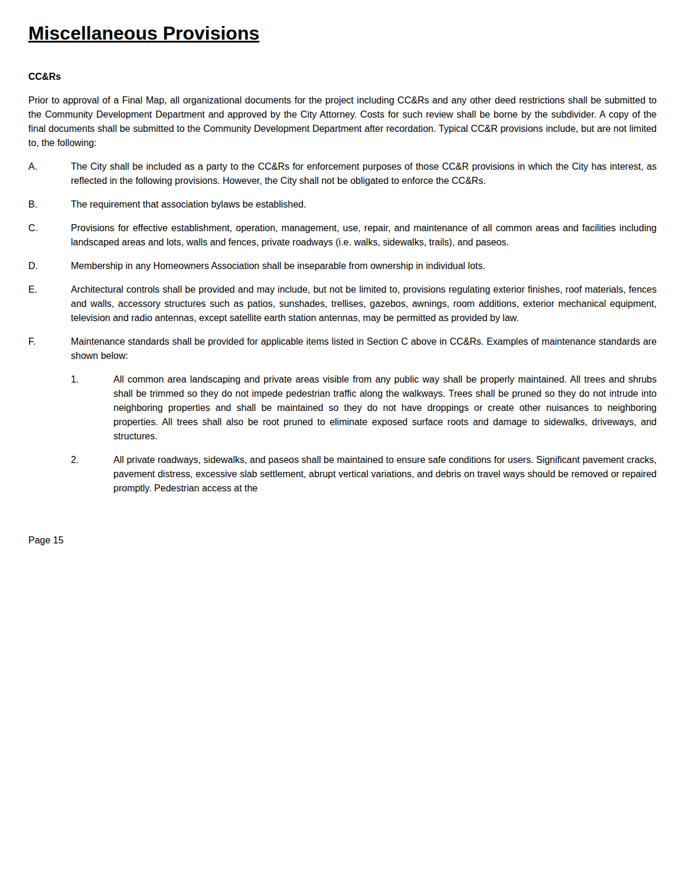Miscellaneous Provisions
CC&Rs
Prior to approval of a Final Map, all organizational documents for the project including CC&Rs and any other deed restrictions shall be submitted to the Community Development Department and approved by the City Attorney. Costs for such review shall be borne by the subdivider. A copy of the final documents shall be submitted to the Community Development Department after recordation. Typical CC&R provisions include, but are not limited to, the following:
A. The City shall be included as a party to the CC&Rs for enforcement purposes of those CC&R provisions in which the City has interest, as reflected in the following provisions. However, the City shall not be obligated to enforce the CC&Rs.
B. The requirement that association bylaws be established.
C. Provisions for effective establishment, operation, management, use, repair, and maintenance of all common areas and facilities including landscaped areas and lots, walls and fences, private roadways (i.e. walks, sidewalks, trails), and paseos.
D. Membership in any Homeowners Association shall be inseparable from ownership in individual lots.
E. Architectural controls shall be provided and may include, but not be limited to, provisions regulating exterior finishes, roof materials, fences and walls, accessory structures such as patios, sunshades, trellises, gazebos, awnings, room additions, exterior mechanical equipment, television and radio antennas, except satellite earth station antennas, may be permitted as provided by law.
F. Maintenance standards shall be provided for applicable items listed in Section C above in CC&Rs. Examples of maintenance standards are shown below:
1. All common area landscaping and private areas visible from any public way shall be properly maintained. All trees and shrubs shall be trimmed so they do not impede pedestrian traffic along the walkways. Trees shall be pruned so they do not intrude into neighboring properties and shall be maintained so they do not have droppings or create other nuisances to neighboring properties. All trees shall also be root pruned to eliminate exposed surface roots and damage to sidewalks, driveways, and structures.
2. All private roadways, sidewalks, and paseos shall be maintained to ensure safe conditions for users. Significant pavement cracks, pavement distress, excessive slab settlement, abrupt vertical variations, and debris on travel ways should be removed or repaired promptly. Pedestrian access at the
Page 15